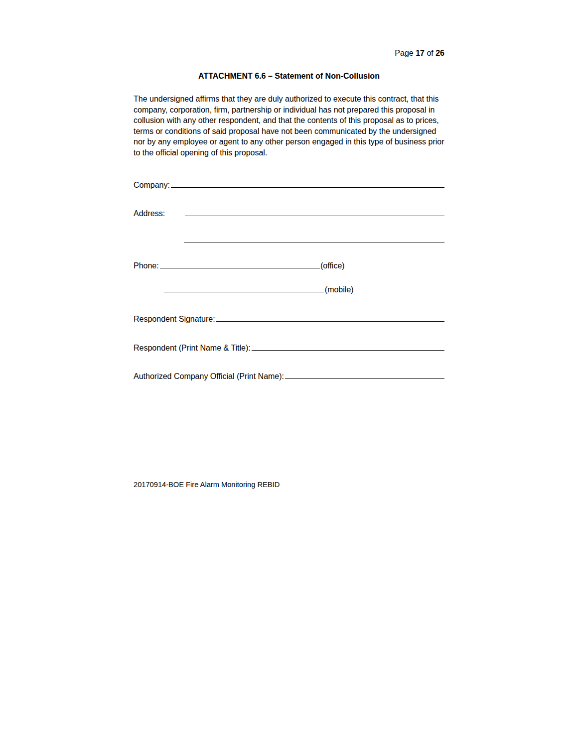Page 17 of 26
ATTACHMENT 6.6 – Statement of Non-Collusion
The undersigned affirms that they are duly authorized to execute this contract, that this company, corporation, firm, partnership or individual has not prepared this proposal in collusion with any other respondent, and that the contents of this proposal as to prices, terms or conditions of said proposal have not been communicated by the undersigned nor by any employee or agent to any other person engaged in this type of business prior to the official opening of this proposal.
Company:
Address:
Phone: (office)
(mobile)
Respondent Signature:
Respondent (Print Name & Title):
Authorized Company Official (Print Name):
20170914-BOE Fire Alarm Monitoring REBID